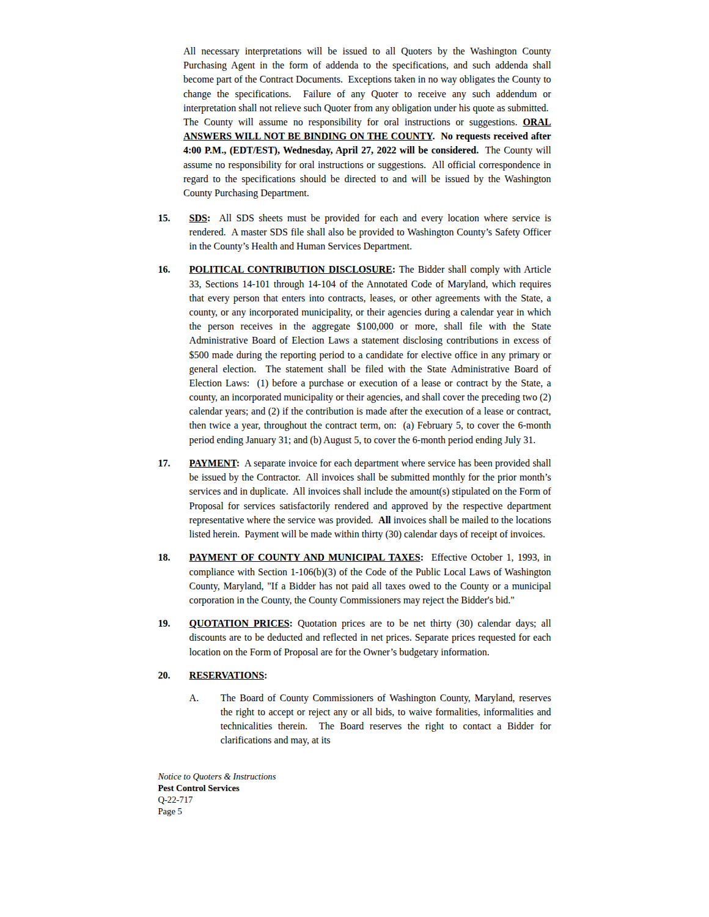All necessary interpretations will be issued to all Quoters by the Washington County Purchasing Agent in the form of addenda to the specifications, and such addenda shall become part of the Contract Documents. Exceptions taken in no way obligates the County to change the specifications. Failure of any Quoter to receive any such addendum or interpretation shall not relieve such Quoter from any obligation under his quote as submitted. The County will assume no responsibility for oral instructions or suggestions. ORAL ANSWERS WILL NOT BE BINDING ON THE COUNTY. No requests received after 4:00 P.M., (EDT/EST), Wednesday, April 27, 2022 will be considered. The County will assume no responsibility for oral instructions or suggestions. All official correspondence in regard to the specifications should be directed to and will be issued by the Washington County Purchasing Department.
15.
SDS: All SDS sheets must be provided for each and every location where service is rendered. A master SDS file shall also be provided to Washington County’s Safety Officer in the County’s Health and Human Services Department.
16.
POLITICAL CONTRIBUTION DISCLOSURE: The Bidder shall comply with Article 33, Sections 14-101 through 14-104 of the Annotated Code of Maryland, which requires that every person that enters into contracts, leases, or other agreements with the State, a county, or any incorporated municipality, or their agencies during a calendar year in which the person receives in the aggregate $100,000 or more, shall file with the State Administrative Board of Election Laws a statement disclosing contributions in excess of $500 made during the reporting period to a candidate for elective office in any primary or general election. The statement shall be filed with the State Administrative Board of Election Laws: (1) before a purchase or execution of a lease or contract by the State, a county, an incorporated municipality or their agencies, and shall cover the preceding two (2) calendar years; and (2) if the contribution is made after the execution of a lease or contract, then twice a year, throughout the contract term, on: (a) February 5, to cover the 6-month period ending January 31; and (b) August 5, to cover the 6-month period ending July 31.
17.
PAYMENT: A separate invoice for each department where service has been provided shall be issued by the Contractor. All invoices shall be submitted monthly for the prior month’s services and in duplicate. All invoices shall include the amount(s) stipulated on the Form of Proposal for services satisfactorily rendered and approved by the respective department representative where the service was provided. All invoices shall be mailed to the locations listed herein. Payment will be made within thirty (30) calendar days of receipt of invoices.
18.
PAYMENT OF COUNTY AND MUNICIPAL TAXES: Effective October 1, 1993, in compliance with Section 1-106(b)(3) of the Code of the Public Local Laws of Washington County, Maryland, "If a Bidder has not paid all taxes owed to the County or a municipal corporation in the County, the County Commissioners may reject the Bidder's bid."
19.
QUOTATION PRICES: Quotation prices are to be net thirty (30) calendar days; all discounts are to be deducted and reflected in net prices. Separate prices requested for each location on the Form of Proposal are for the Owner’s budgetary information.
20.
RESERVATIONS:
A.
The Board of County Commissioners of Washington County, Maryland, reserves the right to accept or reject any or all bids, to waive formalities, informalities and technicalities therein. The Board reserves the right to contact a Bidder for clarifications and may, at its
Notice to Quoters & Instructions
Pest Control Services
Q-22-717
Page 5